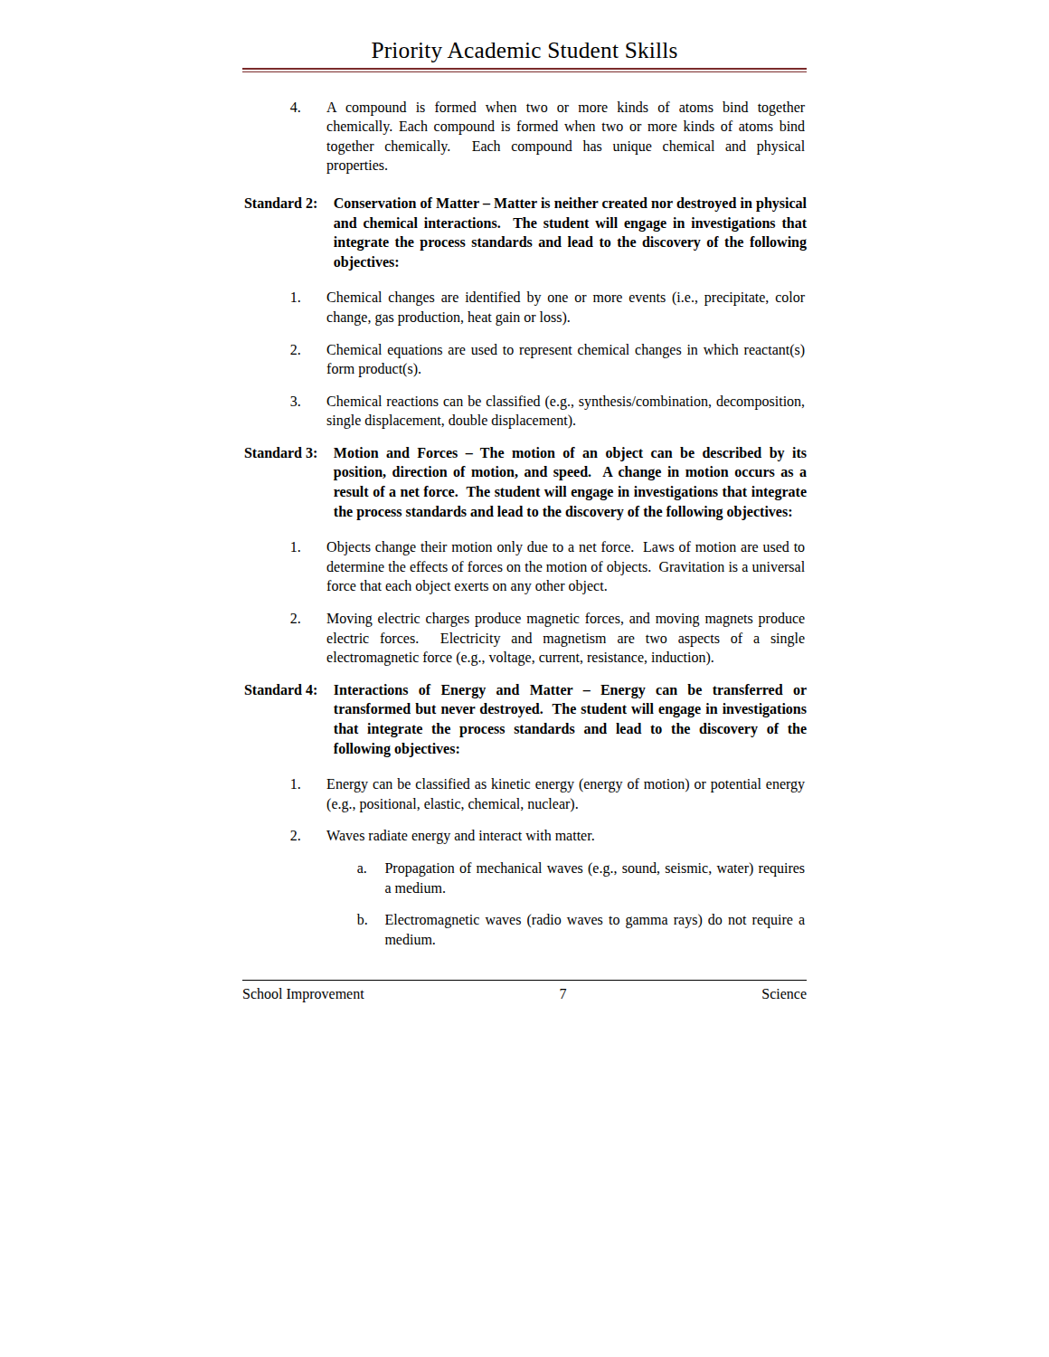Priority Academic Student Skills
4. A compound is formed when two or more kinds of atoms bind together chemically. Each compound is formed when two or more kinds of atoms bind together chemically. Each compound has unique chemical and physical properties.
Standard 2:
Conservation of Matter – Matter is neither created nor destroyed in physical and chemical interactions. The student will engage in investigations that integrate the process standards and lead to the discovery of the following objectives:
1. Chemical changes are identified by one or more events (i.e., precipitate, color change, gas production, heat gain or loss).
2. Chemical equations are used to represent chemical changes in which reactant(s) form product(s).
3. Chemical reactions can be classified (e.g., synthesis/combination, decomposition, single displacement, double displacement).
Standard 3:
Motion and Forces – The motion of an object can be described by its position, direction of motion, and speed. A change in motion occurs as a result of a net force. The student will engage in investigations that integrate the process standards and lead to the discovery of the following objectives:
1. Objects change their motion only due to a net force. Laws of motion are used to determine the effects of forces on the motion of objects. Gravitation is a universal force that each object exerts on any other object.
2. Moving electric charges produce magnetic forces, and moving magnets produce electric forces. Electricity and magnetism are two aspects of a single electromagnetic force (e.g., voltage, current, resistance, induction).
Standard 4:
Interactions of Energy and Matter – Energy can be transferred or transformed but never destroyed. The student will engage in investigations that integrate the process standards and lead to the discovery of the following objectives:
1. Energy can be classified as kinetic energy (energy of motion) or potential energy (e.g., positional, elastic, chemical, nuclear).
2. Waves radiate energy and interact with matter.
a. Propagation of mechanical waves (e.g., sound, seismic, water) requires a medium.
b. Electromagnetic waves (radio waves to gamma rays) do not require a medium.
School Improvement
7
Science